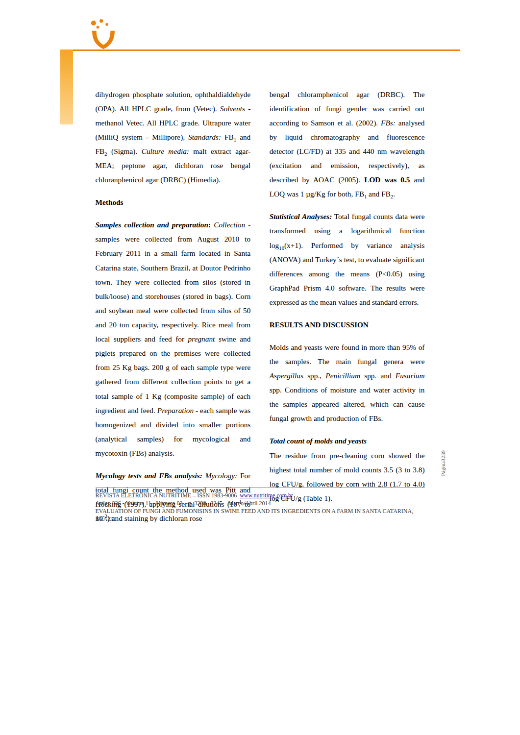dihydrogen phosphate solution, ophthaldialdehyde (OPA). All HPLC grade, from (Vetec). Solvents - methanol Vetec. All HPLC grade. Ultrapure water (MilliQ system - Millipore), Standards: FB1 and FB2 (Sigma). Culture media: malt extract agar-MEA; peptone agar, dichloran rose bengal chloranphenicol agar (DRBC) (Himedia).
Methods
Samples collection and preparation: Collection - samples were collected from August 2010 to February 2011 in a small farm located in Santa Catarina state, Southern Brazil, at Doutor Pedrinho town. They were collected from silos (stored in bulk/loose) and storehouses (stored in bags). Corn and soybean meal were collected from silos of 50 and 20 ton capacity, respectively. Rice meal from local suppliers and feed for pregnant swine and piglets prepared on the premises were collected from 25 Kg bags. 200 g of each sample type were gathered from different collection points to get a total sample of 1 Kg (composite sample) of each ingredient and feed. Preparation - each sample was homogenized and divided into smaller portions (analytical samples) for mycological and mycotoxin (FBs) analysis.
Mycology tests and FBs analysis: Mycology: For total fungi count the method used was Pitt and Hocking (1997), applying serial dilutions (10-1 to 10-3) and staining by dichloran rose
bengal chloramphenicol agar (DRBC). The identification of fungi gender was carried out according to Samson et al. (2002). FBs: analysed by liquid chromatography and fluorescence detector (LC/FD) at 335 and 440 nm wavelength (excitation and emission, respectively), as described by AOAC (2005). LOD was 0.5 and LOQ was 1 µg/Kg for both, FB1 and FB2.
Statistical Analyses: Total fungal counts data were transformed using a logarithmical function log10(x+1). Performed by variance analysis (ANOVA) and Turkey´s test, to evaluate significant differences among the means (P<0.05) using GraphPad Prism 4.0 software. The results were expressed as the mean values and standard errors.
RESULTS AND DISCUSSION
Molds and yeasts were found in more than 95% of the samples. The main fungal genera were Aspergillus spp., Penicillium spp. and Fusarium spp. Conditions of moisture and water activity in the samples appeared altered, which can cause fungal growth and production of FBs.
Total count of molds and yeasts
The residue from pre-cleaning corn showed the highest total number of mold counts 3.5 (3 to 3.8) log CFU/g, followed by corn with 2.8 (1.7 to 4.0) log CFU/g (Table 1).
Página3239
REVISTA ELETRÔNICA NUTRITIME – ISSN 1983-9006 www.nutritime.com.br
Artigo 236 - Volume 11 - Número 02 – p. 3238– 3245 – Março/Abril 2014
Evaluation of fungi and fumonisins in swine feed and its ingredients on a farm in Santa Catarina, Brazil